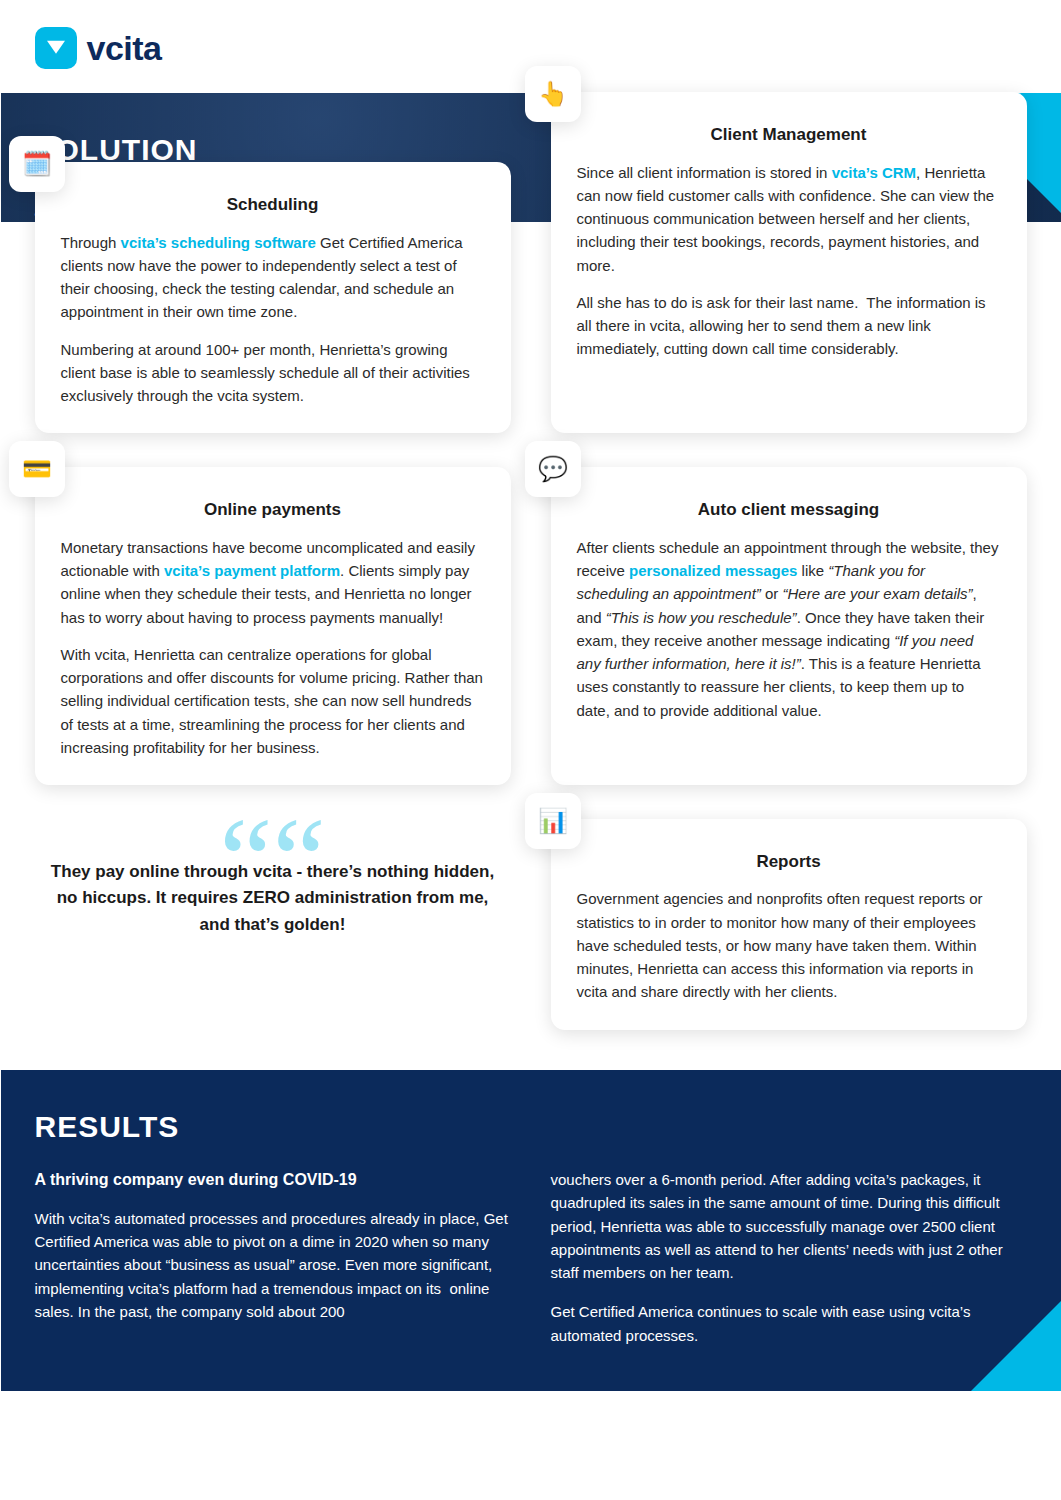vcita
SOLUTION
vcita’s robust platform for online scheduling
and remittance capabilities
🗓️
Scheduling
Through vcita’s scheduling software Get Certified America clients now have the power to independently select a test of their choosing, check the testing calendar, and schedule an appointment in their own time zone.
Numbering at around 100+ per month, Henrietta’s growing client base is able to seamlessly schedule all of their activities exclusively through the vcita system.
👆
Client Management
Since all client information is stored in vcita’s CRM, Henrietta can now field customer calls with confidence. She can view the continuous communication between herself and her clients, including their test bookings, records, payment histories, and more.
All she has to do is ask for their last name. The information is all there in vcita, allowing her to send them a new link immediately, cutting down call time considerably.
💳
Online payments
Monetary transactions have become uncomplicated and easily actionable with vcita’s payment platform. Clients simply pay online when they schedule their tests, and Henrietta no longer has to worry about having to process payments manually!
With vcita, Henrietta can centralize operations for global corporations and offer discounts for volume pricing. Rather than selling individual certification tests, she can now sell hundreds of tests at a time, streamlining the process for her clients and increasing profitability for her business.
💬
Auto client messaging
After clients schedule an appointment through the website, they receive personalized messages like “Thank you for scheduling an appointment” or “Here are your exam details”, and “This is how you reschedule”. Once they have taken their exam, they receive another message indicating “If you need any further information, here it is!”. This is a feature Henrietta uses constantly to reassure her clients, to keep them up to date, and to provide additional value.
““
They pay online through vcita - there’s nothing hidden, no hiccups. It requires ZERO administration from me, and that’s golden!
📊
Reports
Government agencies and nonprofits often request reports or statistics to in order to monitor how many of their employees have scheduled tests, or how many have taken them. Within minutes, Henrietta can access this information via reports in vcita and share directly with her clients.
RESULTS
A thriving company even during COVID-19
With vcita’s automated processes and procedures already in place, Get Certified America was able to pivot on a dime in 2020 when so many uncertainties about “business as usual” arose. Even more significant, implementing vcita’s platform had a tremendous impact on its online sales. In the past, the company sold about 200
vouchers over a 6-month period. After adding vcita’s packages, it quadrupled its sales in the same amount of time. During this difficult period, Henrietta was able to successfully manage over 2500 client appointments as well as attend to her clients’ needs with just 2 other staff members on her team.
Get Certified America continues to scale with ease using vcita’s automated processes.